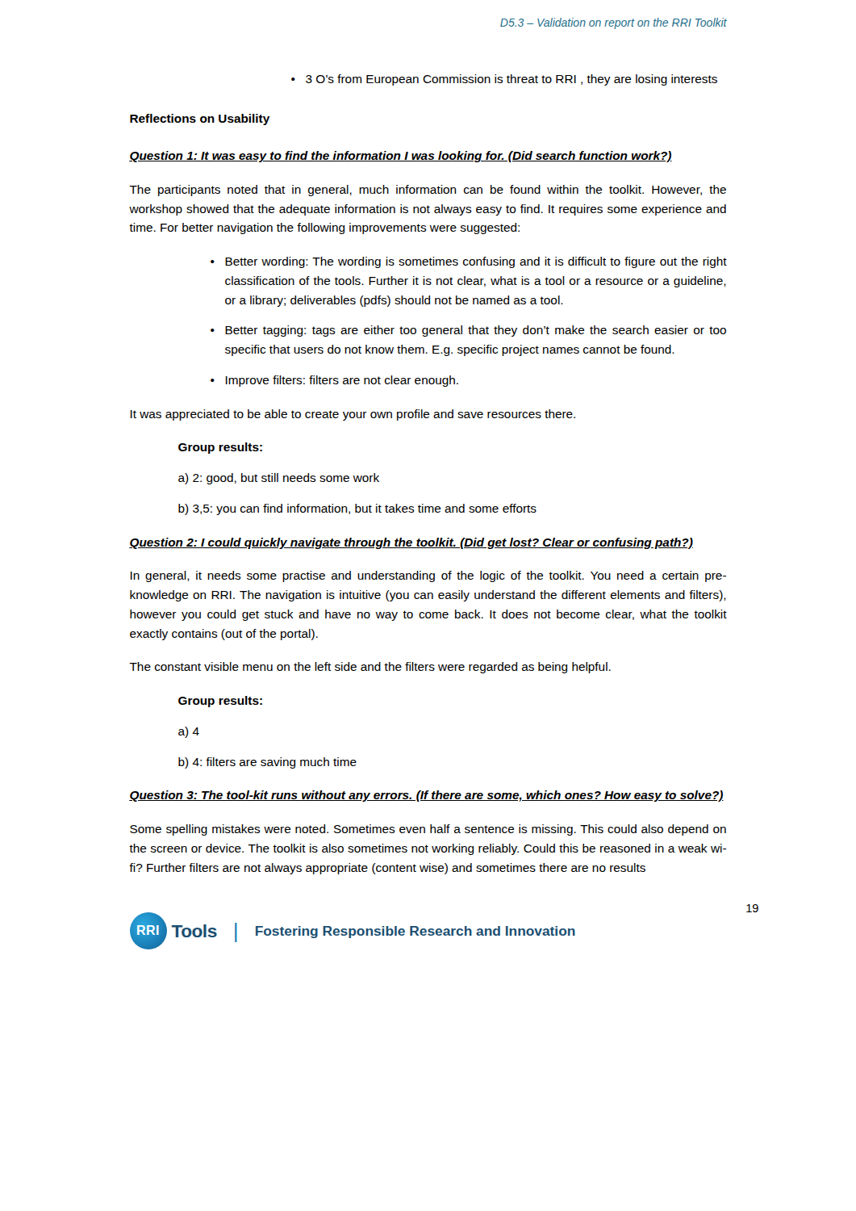D5.3 – Validation on report on the RRI Toolkit
3 O’s from European Commission is threat to RRI , they are losing interests
Reflections on Usability
Question 1: It was easy to find the information I was looking for. (Did search function work?)
The participants noted that in general, much information can be found within the toolkit. However, the workshop showed that the adequate information is not always easy to find. It requires some experience and time. For better navigation the following improvements were suggested:
Better wording: The wording is sometimes confusing and it is difficult to figure out the right classification of the tools. Further it is not clear, what is a tool or a resource or a guideline, or a library; deliverables (pdfs) should not be named as a tool.
Better tagging: tags are either too general that they don’t make the search easier or too specific that users do not know them. E.g. specific project names cannot be found.
Improve filters: filters are not clear enough.
It was appreciated to be able to create your own profile and save resources there.
Group results:
a) 2: good, but still needs some work
b) 3,5: you can find information, but it takes time and some efforts
Question 2: I could quickly navigate through the toolkit. (Did get lost? Clear or confusing path?)
In general, it needs some practise and understanding of the logic of the toolkit. You need a certain pre-knowledge on RRI. The navigation is intuitive (you can easily understand the different elements and filters), however you could get stuck and have no way to come back. It does not become clear, what the toolkit exactly contains (out of the portal).
The constant visible menu on the left side and the filters were regarded as being helpful.
Group results:
a) 4
b) 4: filters are saving much time
Question 3: The tool-kit runs without any errors. (If there are some, which ones? How easy to solve?)
Some spelling mistakes were noted. Sometimes even half a sentence is missing. This could also depend on the screen or device. The toolkit is also sometimes not working reliably. Could this be reasoned in a weak wi-fi? Further filters are not always appropriate (content wise) and sometimes there are no results
Tools
|
Fostering Responsible Research and Innovation
19